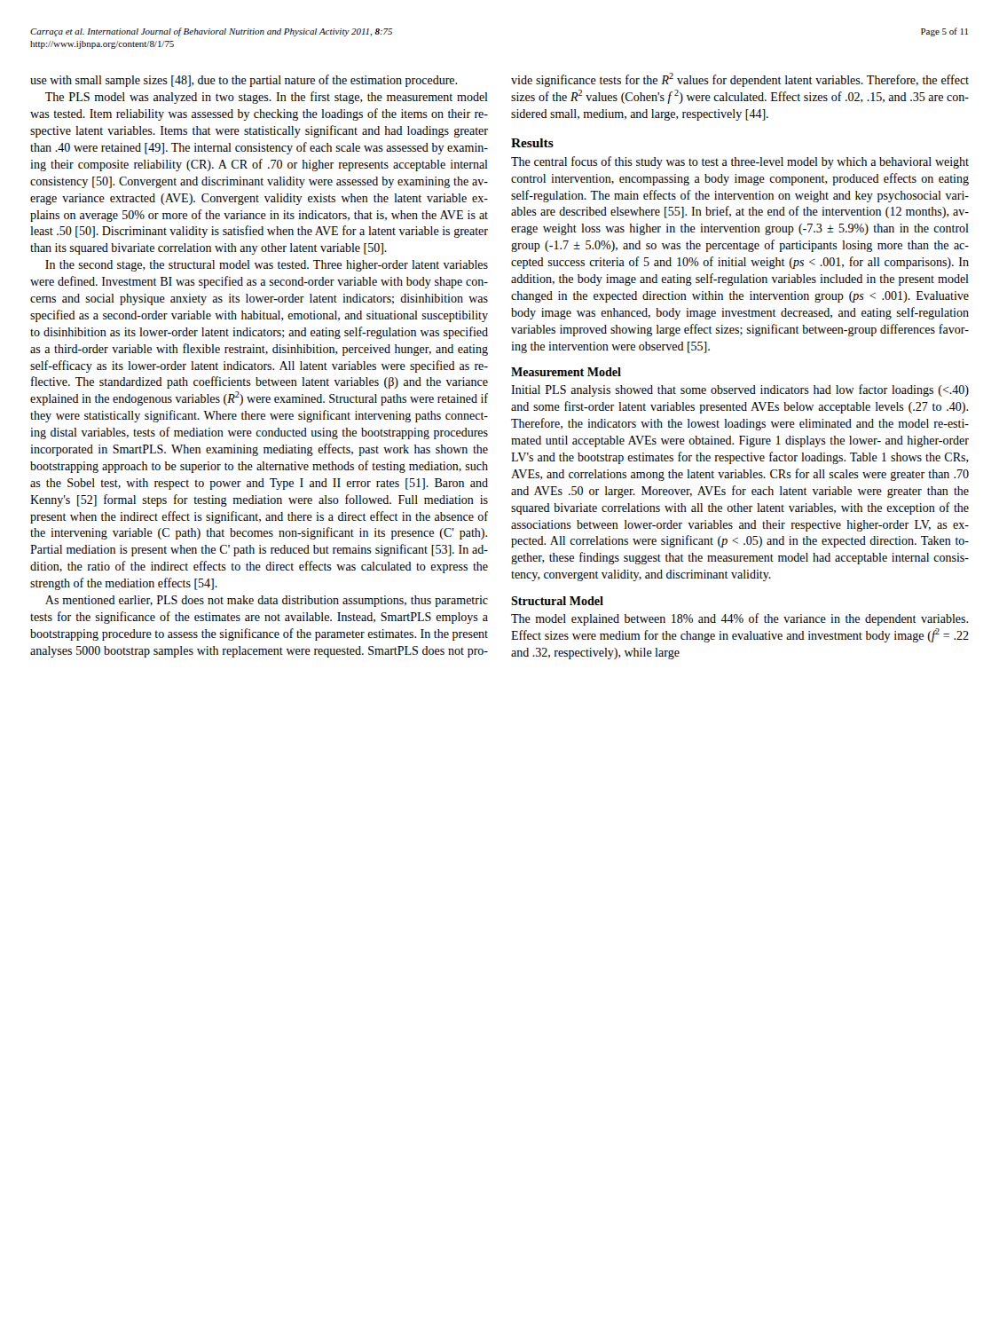Carraça et al. International Journal of Behavioral Nutrition and Physical Activity 2011, 8:75
http://www.ijbnpa.org/content/8/1/75
Page 5 of 11
use with small sample sizes [48], due to the partial nature of the estimation procedure.
The PLS model was analyzed in two stages. In the first stage, the measurement model was tested. Item reliability was assessed by checking the loadings of the items on their respective latent variables. Items that were statistically significant and had loadings greater than .40 were retained [49]. The internal consistency of each scale was assessed by examining their composite reliability (CR). A CR of .70 or higher represents acceptable internal consistency [50]. Convergent and discriminant validity were assessed by examining the average variance extracted (AVE). Convergent validity exists when the latent variable explains on average 50% or more of the variance in its indicators, that is, when the AVE is at least .50 [50]. Discriminant validity is satisfied when the AVE for a latent variable is greater than its squared bivariate correlation with any other latent variable [50].
In the second stage, the structural model was tested. Three higher-order latent variables were defined. Investment BI was specified as a second-order variable with body shape concerns and social physique anxiety as its lower-order latent indicators; disinhibition was specified as a second-order variable with habitual, emotional, and situational susceptibility to disinhibition as its lower-order latent indicators; and eating self-regulation was specified as a third-order variable with flexible restraint, disinhibition, perceived hunger, and eating self-efficacy as its lower-order latent indicators. All latent variables were specified as reflective. The standardized path coefficients between latent variables (β) and the variance explained in the endogenous variables (R2) were examined. Structural paths were retained if they were statistically significant. Where there were significant intervening paths connecting distal variables, tests of mediation were conducted using the bootstrapping procedures incorporated in SmartPLS. When examining mediating effects, past work has shown the bootstrapping approach to be superior to the alternative methods of testing mediation, such as the Sobel test, with respect to power and Type I and II error rates [51]. Baron and Kenny's [52] formal steps for testing mediation were also followed. Full mediation is present when the indirect effect is significant, and there is a direct effect in the absence of the intervening variable (C path) that becomes non-significant in its presence (C' path). Partial mediation is present when the C' path is reduced but remains significant [53]. In addition, the ratio of the indirect effects to the direct effects was calculated to express the strength of the mediation effects [54].
As mentioned earlier, PLS does not make data distribution assumptions, thus parametric tests for the significance of the estimates are not available. Instead, SmartPLS employs a bootstrapping procedure to assess the significance of the parameter estimates. In the present analyses 5000 bootstrap samples with replacement were requested. SmartPLS does not provide significance tests for the R2 values for dependent latent variables. Therefore, the effect sizes of the R2 values (Cohen's f 2) were calculated. Effect sizes of .02, .15, and .35 are considered small, medium, and large, respectively [44].
Results
The central focus of this study was to test a three-level model by which a behavioral weight control intervention, encompassing a body image component, produced effects on eating self-regulation. The main effects of the intervention on weight and key psychosocial variables are described elsewhere [55]. In brief, at the end of the intervention (12 months), average weight loss was higher in the intervention group (-7.3 ± 5.9%) than in the control group (-1.7 ± 5.0%), and so was the percentage of participants losing more than the accepted success criteria of 5 and 10% of initial weight (ps < .001, for all comparisons). In addition, the body image and eating self-regulation variables included in the present model changed in the expected direction within the intervention group (ps < .001). Evaluative body image was enhanced, body image investment decreased, and eating self-regulation variables improved showing large effect sizes; significant between-group differences favoring the intervention were observed [55].
Measurement Model
Initial PLS analysis showed that some observed indicators had low factor loadings (<.40) and some first-order latent variables presented AVEs below acceptable levels (.27 to .40). Therefore, the indicators with the lowest loadings were eliminated and the model re-estimated until acceptable AVEs were obtained. Figure 1 displays the lower- and higher-order LV's and the bootstrap estimates for the respective factor loadings. Table 1 shows the CRs, AVEs, and correlations among the latent variables. CRs for all scales were greater than .70 and AVEs .50 or larger. Moreover, AVEs for each latent variable were greater than the squared bivariate correlations with all the other latent variables, with the exception of the associations between lower-order variables and their respective higher-order LV, as expected. All correlations were significant (p < .05) and in the expected direction. Taken together, these findings suggest that the measurement model had acceptable internal consistency, convergent validity, and discriminant validity.
Structural Model
The model explained between 18% and 44% of the variance in the dependent variables. Effect sizes were medium for the change in evaluative and investment body image (f2 = .22 and .32, respectively), while large